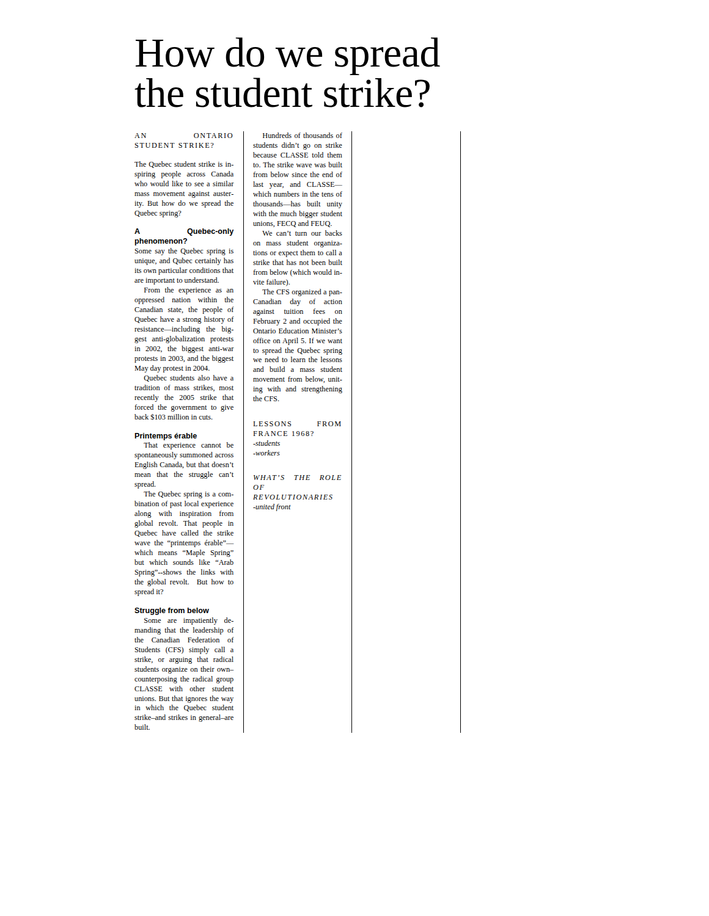How do we spread the student strike?
An Ontario student strike?
The Quebec student strike is inspiring people across Canada who would like to see a similar mass movement against austerity. But how do we spread the Quebec spring?
A Quebec-only phenomenon?
Some say the Quebec spring is unique, and Qubec certainly has its own particular conditions that are important to understand.
From the experience as an oppressed nation within the Canadian state, the people of Quebec have a strong history of resistance—including the biggest anti-globalization protests in 2002, the biggest anti-war protests in 2003, and the biggest May day protest in 2004.
Quebec students also have a tradition of mass strikes, most recently the 2005 strike that forced the government to give back $103 million in cuts.
Printemps érable
That experience cannot be spontaneously summoned across English Canada, but that doesn’t mean that the struggle can’t spread.
The Quebec spring is a combination of past local experience along with inspiration from global revolt. That people in Quebec have called the strike wave the “printemps érable”—which means “Maple Spring” but which sounds like “Arab Spring”--shows the links with the global revolt. But how to spread it?
Struggle from below
Some are impatiently demanding that the leadership of the Canadian Federation of Students (CFS) simply call a strike, or arguing that radical students organize on their own–counterposing the radical group CLASSE with other student unions. But that ignores the way in which the Quebec student strike–and strikes in general–are built.
Hundreds of thousands of students didn’t go on strike because CLASSE told them to. The strike wave was built from below since the end of last year, and CLASSE—which numbers in the tens of thousands—has built unity with the much bigger student unions, FECQ and FEUQ.
We can’t turn our backs on mass student organizations or expect them to call a strike that has not been built from below (which would invite failure).
The CFS organized a pan-Canadian day of action against tuition fees on February 2 and occupied the Ontario Education Minister’s office on April 5. If we want to spread the Quebec spring we need to learn the lessons and build a mass student movement from below, uniting with and strengthening the CFS.
Lessons from France 1968?
-students
-workers
What’s the role of revolutionaries
-united front